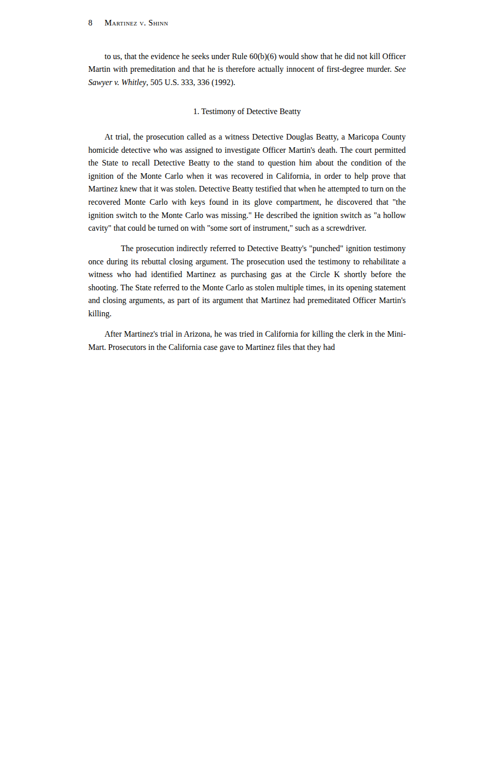8 Martinez v. Shinn
to us, that the evidence he seeks under Rule 60(b)(6) would show that he did not kill Officer Martin with premeditation and that he is therefore actually innocent of first-degree murder. See Sawyer v. Whitley, 505 U.S. 333, 336 (1992).
1. Testimony of Detective Beatty
At trial, the prosecution called as a witness Detective Douglas Beatty, a Maricopa County homicide detective who was assigned to investigate Officer Martin's death. The court permitted the State to recall Detective Beatty to the stand to question him about the condition of the ignition of the Monte Carlo when it was recovered in California, in order to help prove that Martinez knew that it was stolen. Detective Beatty testified that when he attempted to turn on the recovered Monte Carlo with keys found in its glove compartment, he discovered that "the ignition switch to the Monte Carlo was missing." He described the ignition switch as "a hollow cavity" that could be turned on with "some sort of instrument," such as a screwdriver.
The prosecution indirectly referred to Detective Beatty's "punched" ignition testimony once during its rebuttal closing argument. The prosecution used the testimony to rehabilitate a witness who had identified Martinez as purchasing gas at the Circle K shortly before the shooting. The State referred to the Monte Carlo as stolen multiple times, in its opening statement and closing arguments, as part of its argument that Martinez had premeditated Officer Martin's killing.
After Martinez's trial in Arizona, he was tried in California for killing the clerk in the Mini-Mart. Prosecutors in the California case gave to Martinez files that they had